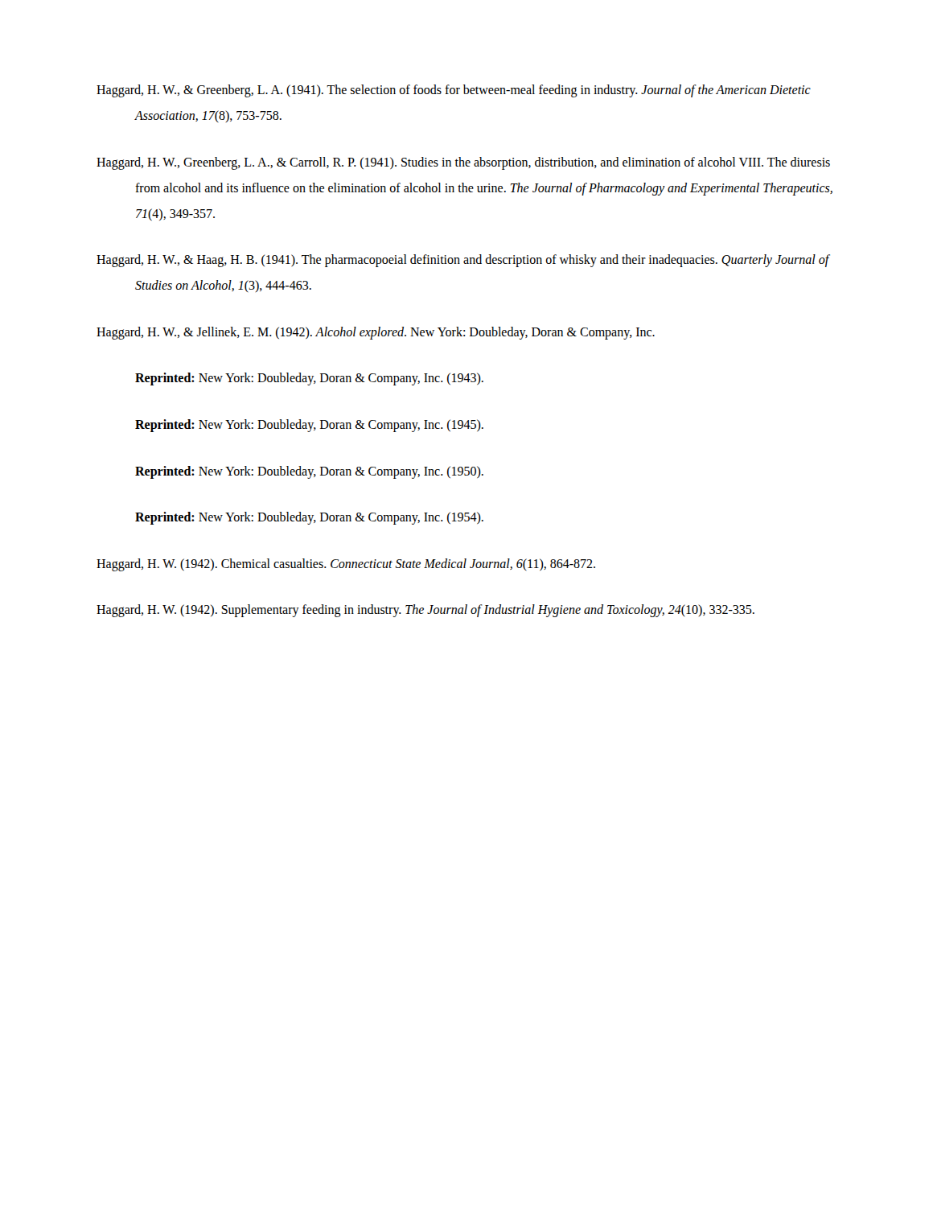Haggard, H. W., & Greenberg, L. A. (1941). The selection of foods for between-meal feeding in industry. Journal of the American Dietetic Association, 17(8), 753-758.
Haggard, H. W., Greenberg, L. A., & Carroll, R. P. (1941). Studies in the absorption, distribution, and elimination of alcohol VIII. The diuresis from alcohol and its influence on the elimination of alcohol in the urine. The Journal of Pharmacology and Experimental Therapeutics, 71(4), 349-357.
Haggard, H. W., & Haag, H. B. (1941). The pharmacopoeial definition and description of whisky and their inadequacies. Quarterly Journal of Studies on Alcohol, 1(3), 444-463.
Haggard, H. W., & Jellinek, E. M. (1942). Alcohol explored. New York: Doubleday, Doran & Company, Inc.
Reprinted: New York: Doubleday, Doran & Company, Inc. (1943).
Reprinted: New York: Doubleday, Doran & Company, Inc. (1945).
Reprinted: New York: Doubleday, Doran & Company, Inc. (1950).
Reprinted: New York: Doubleday, Doran & Company, Inc. (1954).
Haggard, H. W. (1942). Chemical casualties. Connecticut State Medical Journal, 6(11), 864-872.
Haggard, H. W. (1942). Supplementary feeding in industry. The Journal of Industrial Hygiene and Toxicology, 24(10), 332-335.